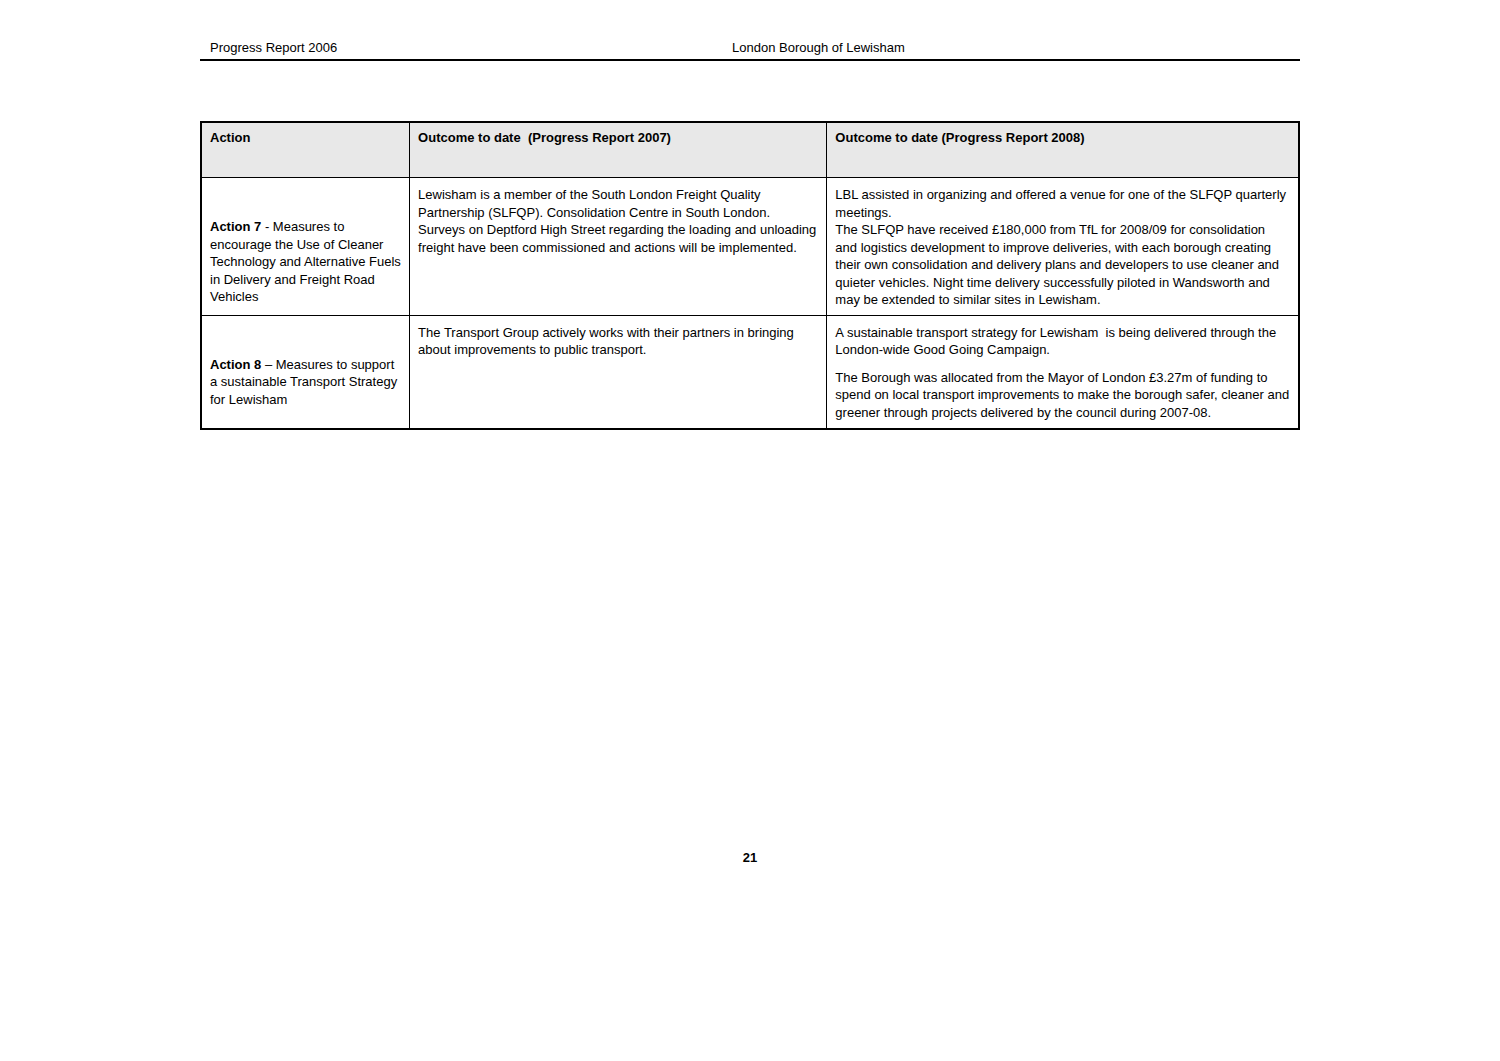Progress Report 2006
London Borough of Lewisham
| Action | Outcome to date (Progress Report 2007) | Outcome to date (Progress Report 2008) |
| --- | --- | --- |
| Action 7 - Measures to encourage the Use of Cleaner Technology and Alternative Fuels in Delivery and Freight Road Vehicles | Lewisham is a member of the South London Freight Quality Partnership (SLFQP). Consolidation Centre in South London. Surveys on Deptford High Street regarding the loading and unloading freight have been commissioned and actions will be implemented. | LBL assisted in organizing and offered a venue for one of the SLFQP quarterly meetings. The SLFQP have received £180,000 from TfL for 2008/09 for consolidation and logistics development to improve deliveries, with each borough creating their own consolidation and delivery plans and developers to use cleaner and quieter vehicles. Night time delivery successfully piloted in Wandsworth and may be extended to similar sites in Lewisham. |
| Action 8 – Measures to support a sustainable Transport Strategy for Lewisham | The Transport Group actively works with their partners in bringing about improvements to public transport. | A sustainable transport strategy for Lewisham is being delivered through the London-wide Good Going Campaign. The Borough was allocated from the Mayor of London £3.27m of funding to spend on local transport improvements to make the borough safer, cleaner and greener through projects delivered by the council during 2007-08. |
21